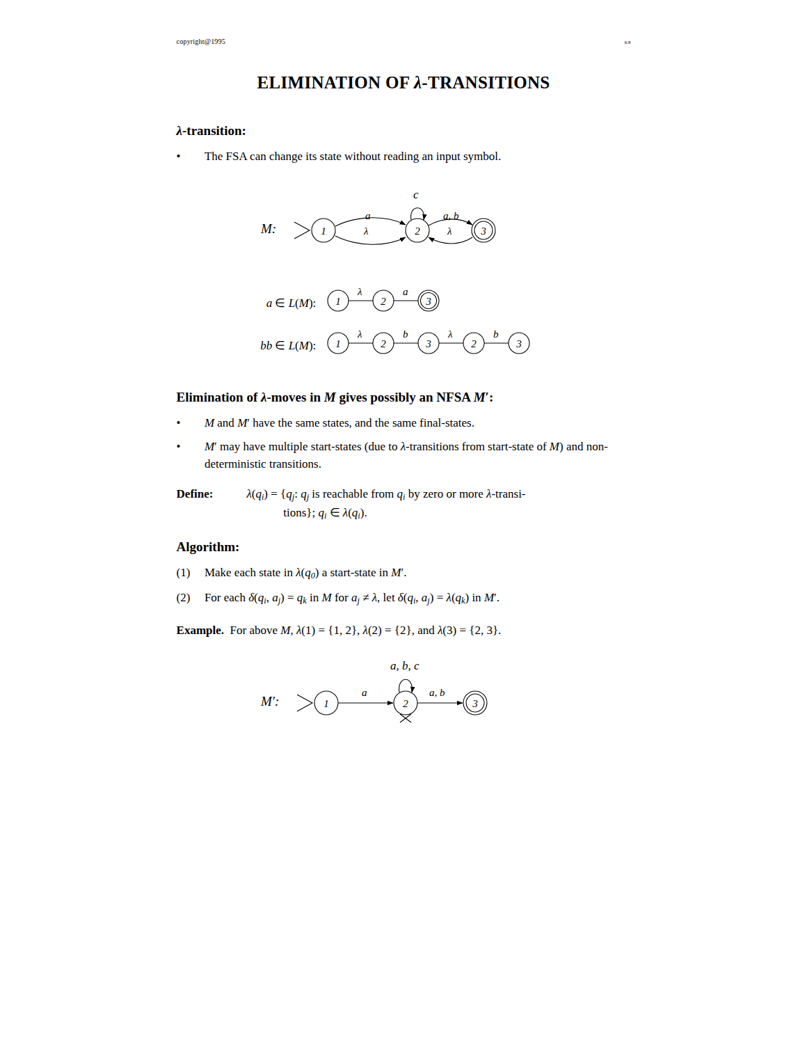copyright@1995 6.8
ELIMINATION OF λ-TRANSITIONS
λ-transition:
• The FSA can change its state without reading an input symbol.
M: 1 2 3 c a λ a, b λ
| a ∈ L ( M ): | 1 λ 2 a 3 |
| bb ∈ L ( M ): | 1 λ 2 b 3 λ 2 b 3 |
Elimination of λ-moves in M gives possibly an NFSA M′:
• M and M′ have the same states, and the same final-states.
• M′ may have multiple start-states (due to λ-transitions from start-state of M) and non-deterministic transitions.
Define:
λ(qi) = {qj: qj is reachable from qi by zero or more λ-transi- tions}; qi ∈ λ(qi).
Algorithm:
(1) Make each state in λ(q0) a start-state in M′.
(2) For each δ(qi, aj) = qk in M for aj ≠ λ, let δ(qi, aj) = λ(qk) in M′.
Example. For above M, λ(1) = {1, 2}, λ(2) = {2}, and λ(3) = {2, 3}.
M′: 1 a 2 a, b, c a, b 3